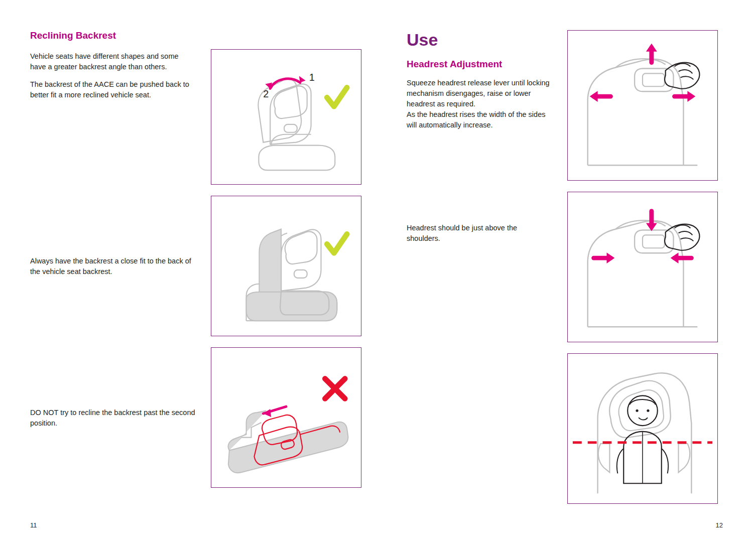Reclining Backrest
Vehicle seats have different shapes and some have a greater backrest angle than others.
The backrest of the AACE can be pushed back to better fit a more reclined vehicle seat.
1 2
Always have the backrest a close fit to the back of the vehicle seat backrest.
DO NOT try to recline the backrest past the second position.
11
Use
Headrest Adjustment
Squeeze headrest release lever until locking mechanism disengages, raise or lower headrest as required.
As the headrest rises the width of the sides will automatically increase.
Headrest should be just above the shoulders.
12